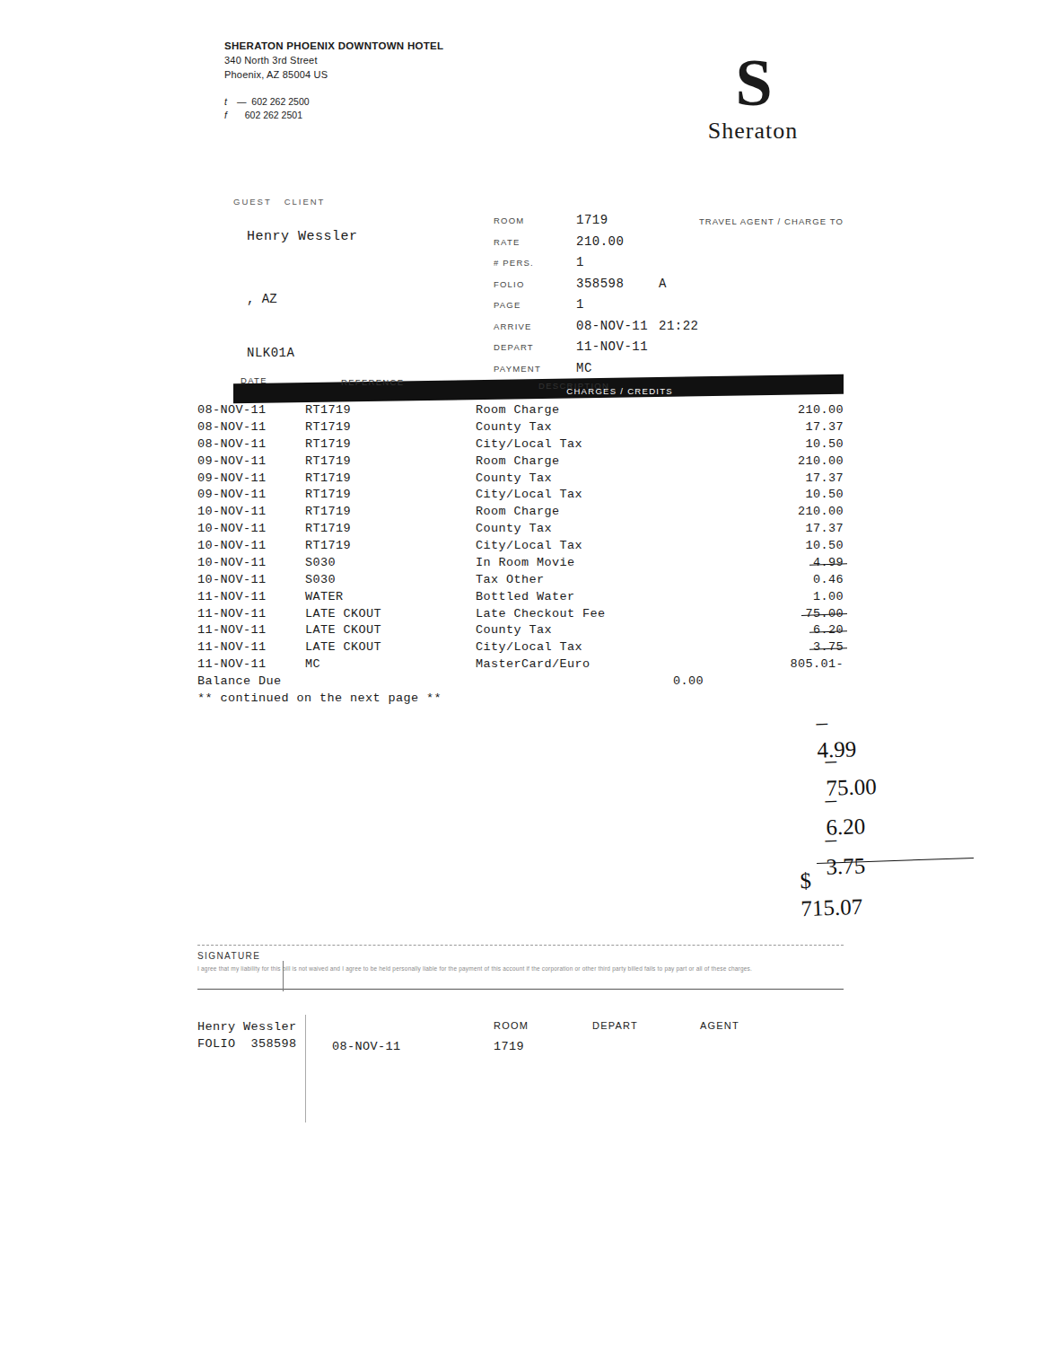SHERATON PHOENIX DOWNTOWN HOTEL
340 North 3rd Street
Phoenix, AZ 85004 US
t— 602 262 2500
f 602 262 2501
S
Sheraton
GUEST CLIENT
Henry Wessler
, AZ
NLK01A
TRAVEL AGENT / CHARGE TO
| ROOM | 1719 |
| RATE | 210.00 |
| # PERS. | 1 |
| FOLIO | 358598 A |
| PAGE | 1 |
| ARRIVE | 08-NOV-11 21:22 |
| DEPART | 11-NOV-11 |
| PAYMENT | MC |
DATE REFERENCE DESCRIPTION CHARGES / CREDITS
| 08-NOV-11 | RT1719 | Room Charge | 210.00 |
| 08-NOV-11 | RT1719 | County Tax | 17.37 |
| 08-NOV-11 | RT1719 | City/Local Tax | 10.50 |
| 09-NOV-11 | RT1719 | Room Charge | 210.00 |
| 09-NOV-11 | RT1719 | County Tax | 17.37 |
| 09-NOV-11 | RT1719 | City/Local Tax | 10.50 |
| 10-NOV-11 | RT1719 | Room Charge | 210.00 |
| 10-NOV-11 | RT1719 | County Tax | 17.37 |
| 10-NOV-11 | RT1719 | City/Local Tax | 10.50 |
| 10-NOV-11 | S030 | In Room Movie | 4.99 |
| 10-NOV-11 | S030 | Tax Other | 0.46 |
| 11-NOV-11 | WATER | Bottled Water | 1.00 |
| 11-NOV-11 | LATE CKOUT | Late Checkout Fee | 75.00 |
| 11-NOV-11 | LATE CKOUT | County Tax | 6.20 |
| 11-NOV-11 | LATE CKOUT | City/Local Tax | 3.75 |
| 11-NOV-11 | MC | MasterCard/Euro | 805.01- |
| Balance Due | 0.00 |
| ** continued on the next page ** | |
– 4.99
– 75.00
– 6.20
– 3.75
$ 715.07
SIGNATURE I agree that my liability for this bill is not waived and I agree to be held personally liable for the payment of this account if the corporation or other third party billed fails to pay part or all of these charges.
Henry Wessler
FOLIO 358598
08-NOV-11
ROOM DEPART AGENT
1719